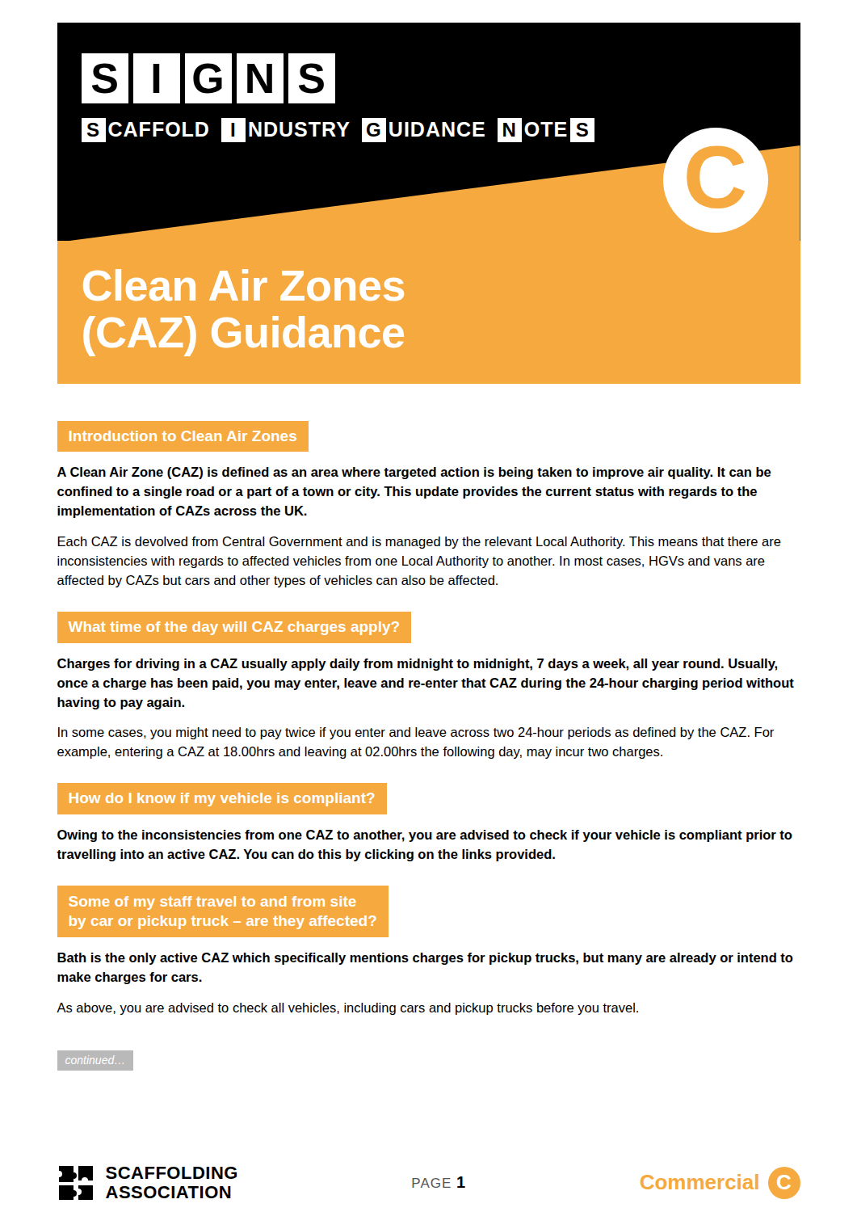SIGNS
SCAFFOLD INDUSTRY GUIDANCE NOTES
C
Clean Air Zones
(CAZ) Guidance
Introduction to Clean Air Zones
A Clean Air Zone (CAZ) is defined as an area where targeted action is being taken to improve air quality. It can be confined to a single road or a part of a town or city. This update provides the current status with regards to the implementation of CAZs across the UK.
Each CAZ is devolved from Central Government and is managed by the relevant Local Authority. This means that there are inconsistencies with regards to affected vehicles from one Local Authority to another. In most cases, HGVs and vans are affected by CAZs but cars and other types of vehicles can also be affected.
What time of the day will CAZ charges apply?
Charges for driving in a CAZ usually apply daily from midnight to midnight, 7 days a week, all year round. Usually, once a charge has been paid, you may enter, leave and re-enter that CAZ during the 24-hour charging period without having to pay again.
In some cases, you might need to pay twice if you enter and leave across two 24-hour periods as defined by the CAZ. For example, entering a CAZ at 18.00hrs and leaving at 02.00hrs the following day, may incur two charges.
How do I know if my vehicle is compliant?
Owing to the inconsistencies from one CAZ to another, you are advised to check if your vehicle is compliant prior to travelling into an active CAZ. You can do this by clicking on the links provided.
Some of my staff travel to and from site
by car or pickup truck – are they affected?
Bath is the only active CAZ which specifically mentions charges for pickup trucks, but many are already or intend to make charges for cars.
As above, you are advised to check all vehicles, including cars and pickup trucks before you travel.
continued…
SCAFFOLDING
ASSOCIATION
PAGE 1
Commercial C